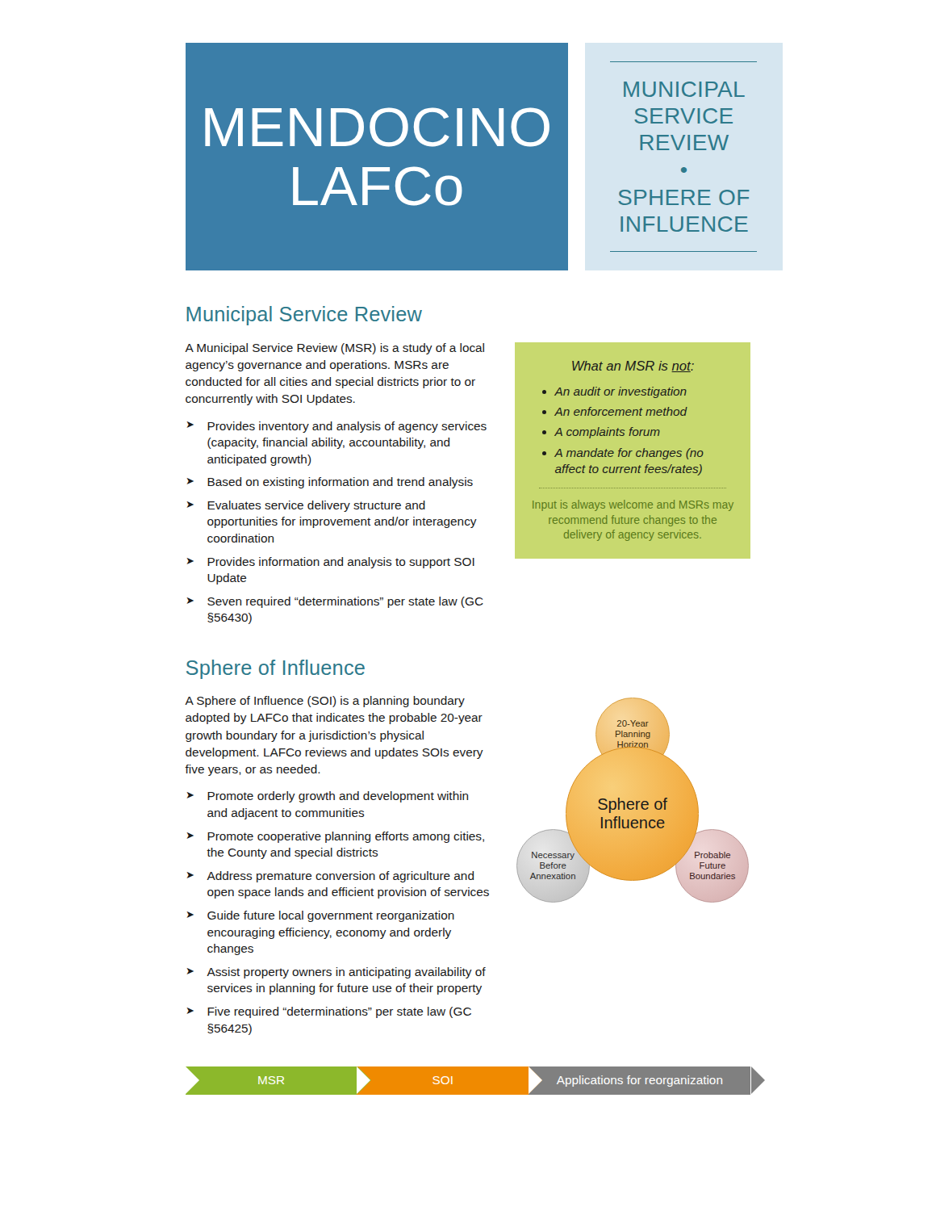MENDOCINO
LAFCo
MUNICIPAL
SERVICE REVIEW
•
SPHERE OF
INFLUENCE
Municipal Service Review
A Municipal Service Review (MSR) is a study of a local agency’s governance and operations. MSRs are conducted for all cities and special districts prior to or concurrently with SOI Updates.
Provides inventory and analysis of agency services (capacity, financial ability, accountability, and anticipated growth)
Based on existing information and trend analysis
Evaluates service delivery structure and opportunities for improvement and/or interagency coordination
Provides information and analysis to support SOI Update
Seven required “determinations” per state law (GC §56430)
What an MSR is not:
An audit or investigation
An enforcement method
A complaints forum
A mandate for changes (no affect to current fees/rates)
Input is always welcome and MSRs may recommend future changes to the delivery of agency services.
Sphere of Influence
A Sphere of Influence (SOI) is a planning boundary adopted by LAFCo that indicates the probable 20-year growth boundary for a jurisdiction’s physical development. LAFCo reviews and updates SOIs every five years, or as needed.
Promote orderly growth and development within and adjacent to communities
Promote cooperative planning efforts among cities, the County and special districts
Address premature conversion of agriculture and open space lands and efficient provision of services
Guide future local government reorganization encouraging efficiency, economy and orderly changes
Assist property owners in anticipating availability of services in planning for future use of their property
Five required “determinations” per state law (GC §56425)
20-Year
Planning
Horizon
Necessary
Before
Annexation
Probable
Future
Boundaries
Sphere of
Influence
MSR
SOI
Applications for reorganization